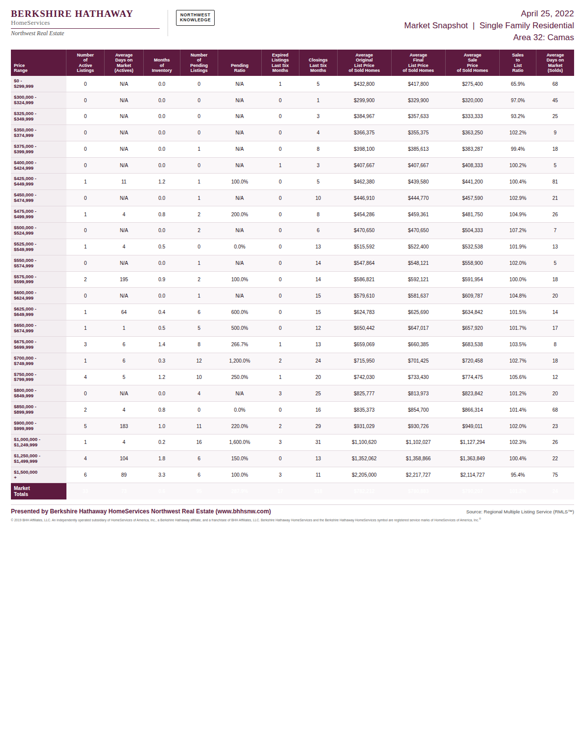BERKSHIRE HATHAWAY
HomeServices
Northwest Real Estate
NORTHWEST
KNOWLEDGE
April 25, 2022
Market Snapshot | Single Family Residential
Area 32: Camas
| Price Range | Number of Active Listings | Average Days on Market (Actives) | Months of Inventory | Number of Pending Listings | Pending Ratio | Expired Listings Last Six Months | Closings Last Six Months | Average Original List Price of Sold Homes | Average Final List Price of Sold Homes | Average Sale Price of Sold Homes | Sales to List Ratio | Average Days on Market (Solds) |
| --- | --- | --- | --- | --- | --- | --- | --- | --- | --- | --- | --- | --- |
| $0 - $299,999 | 0 | N/A | 0.0 | 0 | N/A | 1 | 5 | $432,800 | $417,800 | $275,400 | 65.9% | 68 |
| $300,000 - $324,999 | 0 | N/A | 0.0 | 0 | N/A | 0 | 1 | $299,900 | $329,900 | $320,000 | 97.0% | 45 |
| $325,000 - $349,999 | 0 | N/A | 0.0 | 0 | N/A | 0 | 3 | $384,967 | $357,633 | $333,333 | 93.2% | 25 |
| $350,000 - $374,999 | 0 | N/A | 0.0 | 0 | N/A | 0 | 4 | $366,375 | $355,375 | $363,250 | 102.2% | 9 |
| $375,000 - $399,999 | 0 | N/A | 0.0 | 1 | N/A | 0 | 8 | $398,100 | $385,613 | $383,287 | 99.4% | 18 |
| $400,000 - $424,999 | 0 | N/A | 0.0 | 0 | N/A | 1 | 3 | $407,667 | $407,667 | $408,333 | 100.2% | 5 |
| $425,000 - $449,999 | 1 | 11 | 1.2 | 1 | 100.0% | 0 | 5 | $462,380 | $439,580 | $441,200 | 100.4% | 81 |
| $450,000 - $474,999 | 0 | N/A | 0.0 | 1 | N/A | 0 | 10 | $446,910 | $444,770 | $457,590 | 102.9% | 21 |
| $475,000 - $499,999 | 1 | 4 | 0.8 | 2 | 200.0% | 0 | 8 | $454,286 | $459,361 | $481,750 | 104.9% | 26 |
| $500,000 - $524,999 | 0 | N/A | 0.0 | 2 | N/A | 0 | 6 | $470,650 | $470,650 | $504,333 | 107.2% | 7 |
| $525,000 - $549,999 | 1 | 4 | 0.5 | 0 | 0.0% | 0 | 13 | $515,592 | $522,400 | $532,538 | 101.9% | 13 |
| $550,000 - $574,999 | 0 | N/A | 0.0 | 1 | N/A | 0 | 14 | $547,864 | $548,121 | $558,900 | 102.0% | 5 |
| $575,000 - $599,999 | 2 | 195 | 0.9 | 2 | 100.0% | 0 | 14 | $586,821 | $592,121 | $591,954 | 100.0% | 18 |
| $600,000 - $624,999 | 0 | N/A | 0.0 | 1 | N/A | 0 | 15 | $579,610 | $581,637 | $609,787 | 104.8% | 20 |
| $625,000 - $649,999 | 1 | 64 | 0.4 | 6 | 600.0% | 0 | 15 | $624,783 | $625,690 | $634,842 | 101.5% | 14 |
| $650,000 - $674,999 | 1 | 1 | 0.5 | 5 | 500.0% | 0 | 12 | $650,442 | $647,017 | $657,920 | 101.7% | 17 |
| $675,000 - $699,999 | 3 | 6 | 1.4 | 8 | 266.7% | 1 | 13 | $659,069 | $660,385 | $683,538 | 103.5% | 8 |
| $700,000 - $749,999 | 1 | 6 | 0.3 | 12 | 1,200.0% | 2 | 24 | $715,950 | $701,425 | $720,458 | 102.7% | 18 |
| $750,000 - $799,999 | 4 | 5 | 1.2 | 10 | 250.0% | 1 | 20 | $742,030 | $733,430 | $774,475 | 105.6% | 12 |
| $800,000 - $849,999 | 0 | N/A | 0.0 | 4 | N/A | 3 | 25 | $825,777 | $813,973 | $823,842 | 101.2% | 20 |
| $850,000 - $899,999 | 2 | 4 | 0.8 | 0 | 0.0% | 0 | 16 | $835,373 | $854,700 | $866,314 | 101.4% | 68 |
| $900,000 - $999,999 | 5 | 183 | 1.0 | 11 | 220.0% | 2 | 29 | $931,029 | $930,726 | $949,011 | 102.0% | 23 |
| $1,000,000 - $1,249,999 | 1 | 4 | 0.2 | 16 | 1,600.0% | 3 | 31 | $1,100,620 | $1,102,027 | $1,127,294 | 102.3% | 26 |
| $1,250,000 - $1,499,999 | 4 | 104 | 1.8 | 6 | 150.0% | 0 | 13 | $1,352,062 | $1,358,866 | $1,363,849 | 100.4% | 22 |
| $1,500,000 + | 6 | 89 | 3.3 | 6 | 100.0% | 3 | 11 | $2,205,000 | $2,217,727 | $2,114,727 | 95.4% | 75 |
| Market Totals | 33 | 73 | 0.6 | 95 | 287.9% | 17 | 318 | $782,212 | $780,883 | $790,207 | 101.2% | 24 |
Presented by Berkshire Hathaway HomeServices Northwest Real Estate (www.bhhsnw.com)
Source: Regional Multiple Listing Service (RMLS™)
© 2019 BHH Affiliates, LLC. An independently operated subsidiary of HomeServices of America, Inc., a Berkshire Hathaway affiliate, and a franchisee of BHH Affiliates, LLC. Berkshire Hathaway HomeServices and the Berkshire Hathaway HomeServices symbol are registered service marks of HomeServices of America, Inc.®